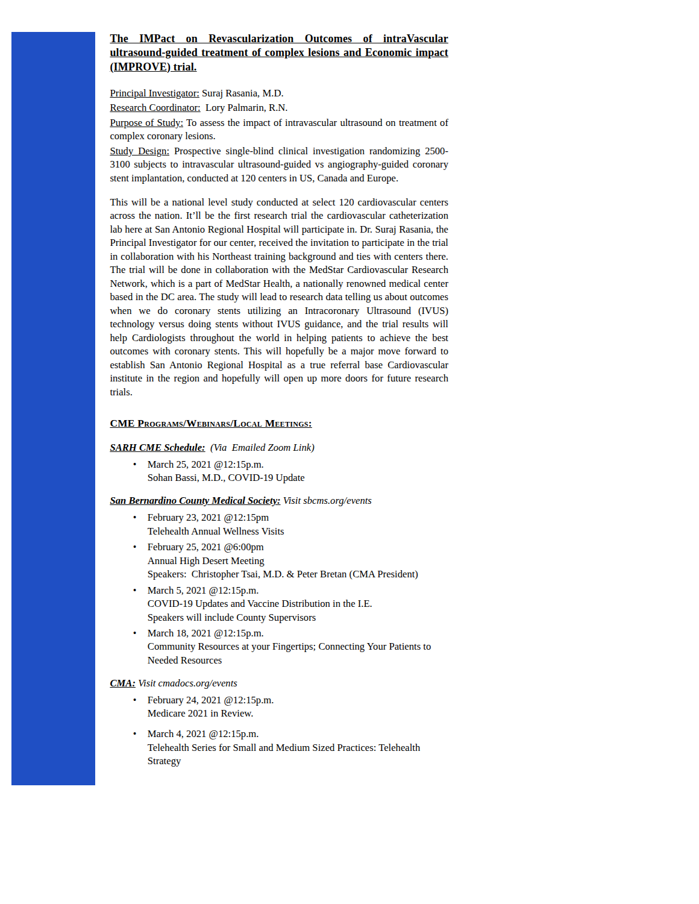The IMPact on Revascularization Outcomes of intraVascular ultrasound-guided treatment of complex lesions and Economic impact (IMPROVE) trial.
Principal Investigator: Suraj Rasania, M.D.
Research Coordinator: Lory Palmarin, R.N.
Purpose of Study: To assess the impact of intravascular ultrasound on treatment of complex coronary lesions.
Study Design: Prospective single-blind clinical investigation randomizing 2500-3100 subjects to intravascular ultrasound-guided vs angiography-guided coronary stent implantation, conducted at 120 centers in US, Canada and Europe.
This will be a national level study conducted at select 120 cardiovascular centers across the nation. It’ll be the first research trial the cardiovascular catheterization lab here at San Antonio Regional Hospital will participate in. Dr. Suraj Rasania, the Principal Investigator for our center, received the invitation to participate in the trial in collaboration with his Northeast training background and ties with centers there. The trial will be done in collaboration with the MedStar Cardiovascular Research Network, which is a part of MedStar Health, a nationally renowned medical center based in the DC area. The study will lead to research data telling us about outcomes when we do coronary stents utilizing an Intracoronary Ultrasound (IVUS) technology versus doing stents without IVUS guidance, and the trial results will help Cardiologists throughout the world in helping patients to achieve the best outcomes with coronary stents. This will hopefully be a major move forward to establish San Antonio Regional Hospital as a true referral base Cardiovascular institute in the region and hopefully will open up more doors for future research trials.
CME Programs/Webinars/Local Meetings:
SARH CME Schedule:
(Via Emailed Zoom Link)
March 25, 2021 @12:15p.m. Sohan Bassi, M.D., COVID-19 Update
San Bernardino County Medical Society:
Visit sbcms.org/events
February 23, 2021 @12:15pm Telehealth Annual Wellness Visits
February 25, 2021 @6:00pm Annual High Desert Meeting Speakers: Christopher Tsai, M.D. & Peter Bretan (CMA President)
March 5, 2021 @12:15p.m. COVID-19 Updates and Vaccine Distribution in the I.E. Speakers will include County Supervisors
March 18, 2021 @12:15p.m. Community Resources at your Fingertips; Connecting Your Patients to Needed Resources
CMA:
Visit cmadocs.org/events
February 24, 2021 @12:15p.m. Medicare 2021 in Review.
March 4, 2021 @12:15p.m. Telehealth Series for Small and Medium Sized Practices: Telehealth Strategy